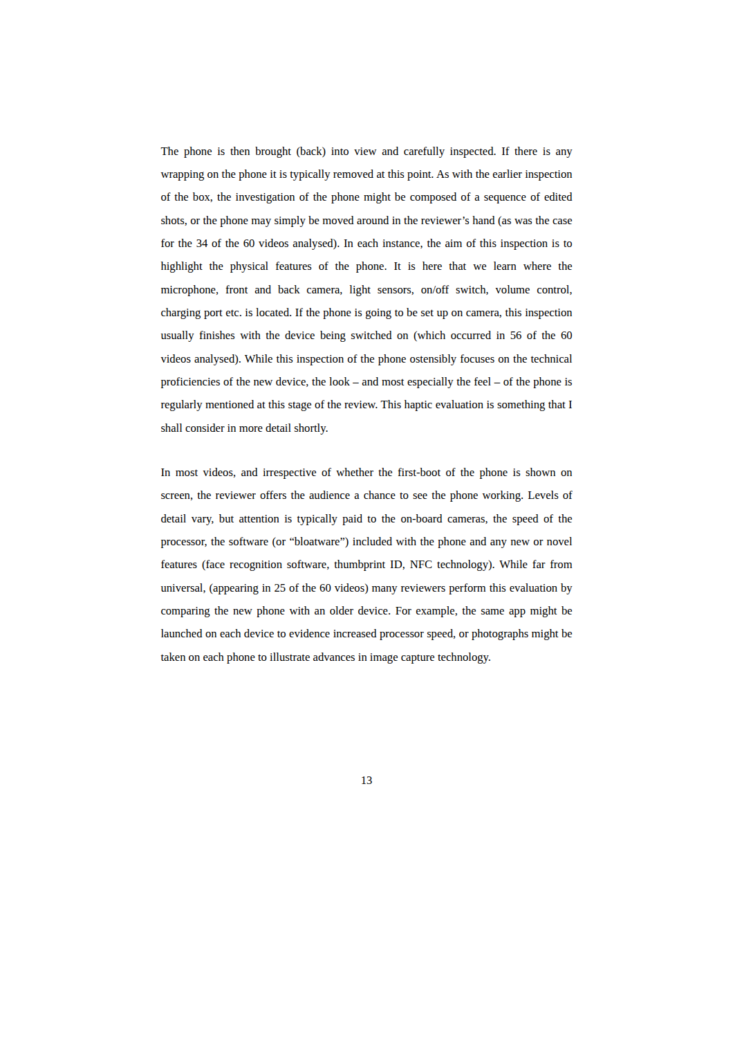The phone is then brought (back) into view and carefully inspected. If there is any wrapping on the phone it is typically removed at this point. As with the earlier inspection of the box, the investigation of the phone might be composed of a sequence of edited shots, or the phone may simply be moved around in the reviewer’s hand (as was the case for the 34 of the 60 videos analysed). In each instance, the aim of this inspection is to highlight the physical features of the phone. It is here that we learn where the microphone, front and back camera, light sensors, on/off switch, volume control, charging port etc. is located. If the phone is going to be set up on camera, this inspection usually finishes with the device being switched on (which occurred in 56 of the 60 videos analysed). While this inspection of the phone ostensibly focuses on the technical proficiencies of the new device, the look – and most especially the feel – of the phone is regularly mentioned at this stage of the review. This haptic evaluation is something that I shall consider in more detail shortly.
In most videos, and irrespective of whether the first-boot of the phone is shown on screen, the reviewer offers the audience a chance to see the phone working. Levels of detail vary, but attention is typically paid to the on-board cameras, the speed of the processor, the software (or “bloatware”) included with the phone and any new or novel features (face recognition software, thumbprint ID, NFC technology). While far from universal, (appearing in 25 of the 60 videos) many reviewers perform this evaluation by comparing the new phone with an older device. For example, the same app might be launched on each device to evidence increased processor speed, or photographs might be taken on each phone to illustrate advances in image capture technology.
13